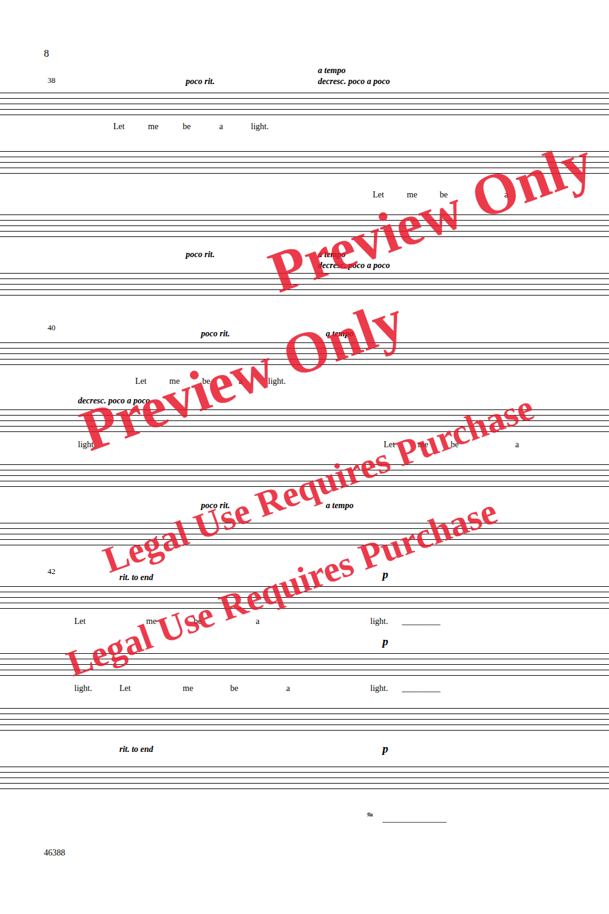8
38
poco rit.
a tempo
decresc. poco a poco
Let
me
be
a
light.
Let
me
be
a
poco rit.
a tempo
decresc. poco a poco
40
poco rit.
a tempo
Let
me
be
a
light.
decresc. poco a poco
light.
Let
me
be
a
poco rit.
a tempo
42
rit. to end
p
Let
me
be
a
light.
_________
p
light.
Let
me
be
a
light.
_________
rit. to end
p
𝆮
_______________
46388
Preview Only
Preview Only
Legal Use Requires Purchase
Legal Use Requires Purchase
Measures 38 through 43 of a choral piece. Two vocal parts sing the text "Let me be a light." in overlapping entries. Expression markings include poco rit., a tempo, decresc. poco a poco, rit. to end, and dynamic p. The piano accompaniment has a sustained pedal marking at the end. Red watermark text reads "Preview Only" and "Legal Use Requires Purchase". Page number 8 at top left; plate number 46388 at bottom left.